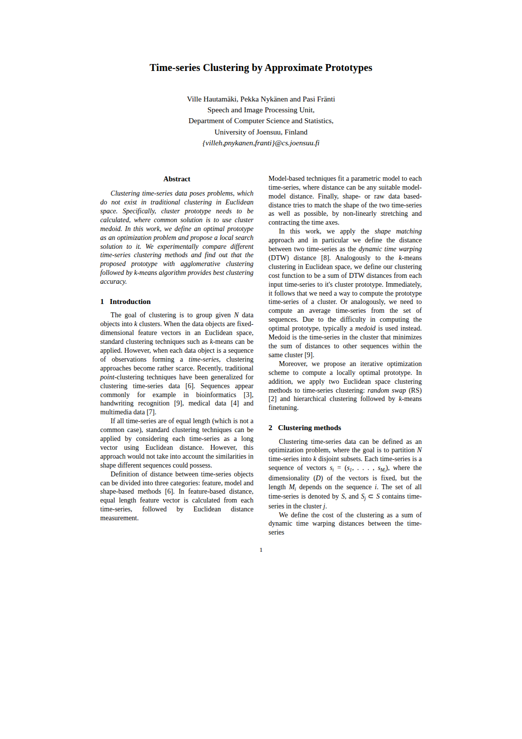Time-series Clustering by Approximate Prototypes
Ville Hautamäki, Pekka Nykänen and Pasi Fränti
Speech and Image Processing Unit,
Department of Computer Science and Statistics,
University of Joensuu, Finland
{villeh,pnykanen,franti}@cs.joensuu.fi
Abstract
Clustering time-series data poses problems, which do not exist in traditional clustering in Euclidean space. Specifically, cluster prototype needs to be calculated, where common solution is to use cluster medoid. In this work, we define an optimal prototype as an optimization problem and propose a local search solution to it. We experimentally compare different time-series clustering methods and find out that the proposed prototype with agglomerative clustering followed by k-means algorithm provides best clustering accuracy.
1 Introduction
The goal of clustering is to group given N data objects into k clusters. When the data objects are fixed-dimensional feature vectors in an Euclidean space, standard clustering techniques such as k-means can be applied. However, when each data object is a sequence of observations forming a time-series, clustering approaches become rather scarce. Recently, traditional point-clustering techniques have been generalized for clustering time-series data [6]. Sequences appear commonly for example in bioinformatics [3], handwriting recognition [9], medical data [4] and multimedia data [7].
If all time-series are of equal length (which is not a common case), standard clustering techniques can be applied by considering each time-series as a long vector using Euclidean distance. However, this approach would not take into account the similarities in shape different sequences could possess.
Definition of distance between time-series objects can be divided into three categories: feature, model and shape-based methods [6]. In feature-based distance, equal length feature vector is calculated from each time-series, followed by Euclidean distance measurement.
Model-based techniques fit a parametric model to each time-series, where distance can be any suitable model-model distance. Finally, shape- or raw data based-distance tries to match the shape of the two time-series as well as possible, by non-linearly stretching and contracting the time axes.
In this work, we apply the shape matching approach and in particular we define the distance between two time-series as the dynamic time warping (DTW) distance [8]. Analogously to the k-means clustering in Euclidean space, we define our clustering cost function to be a sum of DTW distances from each input time-series to it's cluster prototype. Immediately, it follows that we need a way to compute the prototype time-series of a cluster. Or analogously, we need to compute an average time-series from the set of sequences. Due to the difficulty in computing the optimal prototype, typically a medoid is used instead. Medoid is the time-series in the cluster that minimizes the sum of distances to other sequences within the same cluster [9].
Moreover, we propose an iterative optimization scheme to compute a locally optimal prototype. In addition, we apply two Euclidean space clustering methods to time-series clustering: random swap (RS) [2] and hierarchical clustering followed by k-means finetuning.
2 Clustering methods
Clustering time-series data can be defined as an optimization problem, where the goal is to partition N time-series into k disjoint subsets. Each time-series is a sequence of vectors si = (s1, . . . , sMi), where the dimensionality (D) of the vectors is fixed, but the length Mi depends on the sequence i. The set of all time-series is denoted by S, and Sj ⊂ S contains time-series in the cluster j.
We define the cost of the clustering as a sum of dynamic time warping distances between the time-series
1